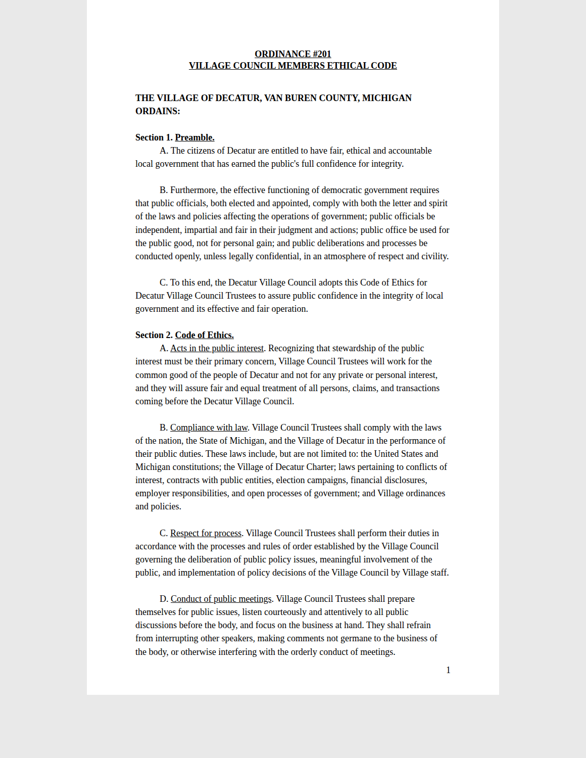ORDINANCE #201 VILLAGE COUNCIL MEMBERS ETHICAL CODE
THE VILLAGE OF DECATUR, VAN BUREN COUNTY, MICHIGAN ORDAINS:
Section 1. Preamble.
A. The citizens of Decatur are entitled to have fair, ethical and accountable local government that has earned the public's full confidence for integrity.
B. Furthermore, the effective functioning of democratic government requires that public officials, both elected and appointed, comply with both the letter and spirit of the laws and policies affecting the operations of government; public officials be independent, impartial and fair in their judgment and actions; public office be used for the public good, not for personal gain; and public deliberations and processes be conducted openly, unless legally confidential, in an atmosphere of respect and civility.
C. To this end, the Decatur Village Council adopts this Code of Ethics for Decatur Village Council Trustees to assure public confidence in the integrity of local government and its effective and fair operation.
Section 2. Code of Ethics.
A. Acts in the public interest. Recognizing that stewardship of the public interest must be their primary concern, Village Council Trustees will work for the common good of the people of Decatur and not for any private or personal interest, and they will assure fair and equal treatment of all persons, claims, and transactions coming before the Decatur Village Council.
B. Compliance with law. Village Council Trustees shall comply with the laws of the nation, the State of Michigan, and the Village of Decatur in the performance of their public duties. These laws include, but are not limited to: the United States and Michigan constitutions; the Village of Decatur Charter; laws pertaining to conflicts of interest, contracts with public entities, election campaigns, financial disclosures, employer responsibilities, and open processes of government; and Village ordinances and policies.
C. Respect for process. Village Council Trustees shall perform their duties in accordance with the processes and rules of order established by the Village Council governing the deliberation of public policy issues, meaningful involvement of the public, and implementation of policy decisions of the Village Council by Village staff.
D. Conduct of public meetings. Village Council Trustees shall prepare themselves for public issues, listen courteously and attentively to all public discussions before the body, and focus on the business at hand. They shall refrain from interrupting other speakers, making comments not germane to the business of the body, or otherwise interfering with the orderly conduct of meetings.
1